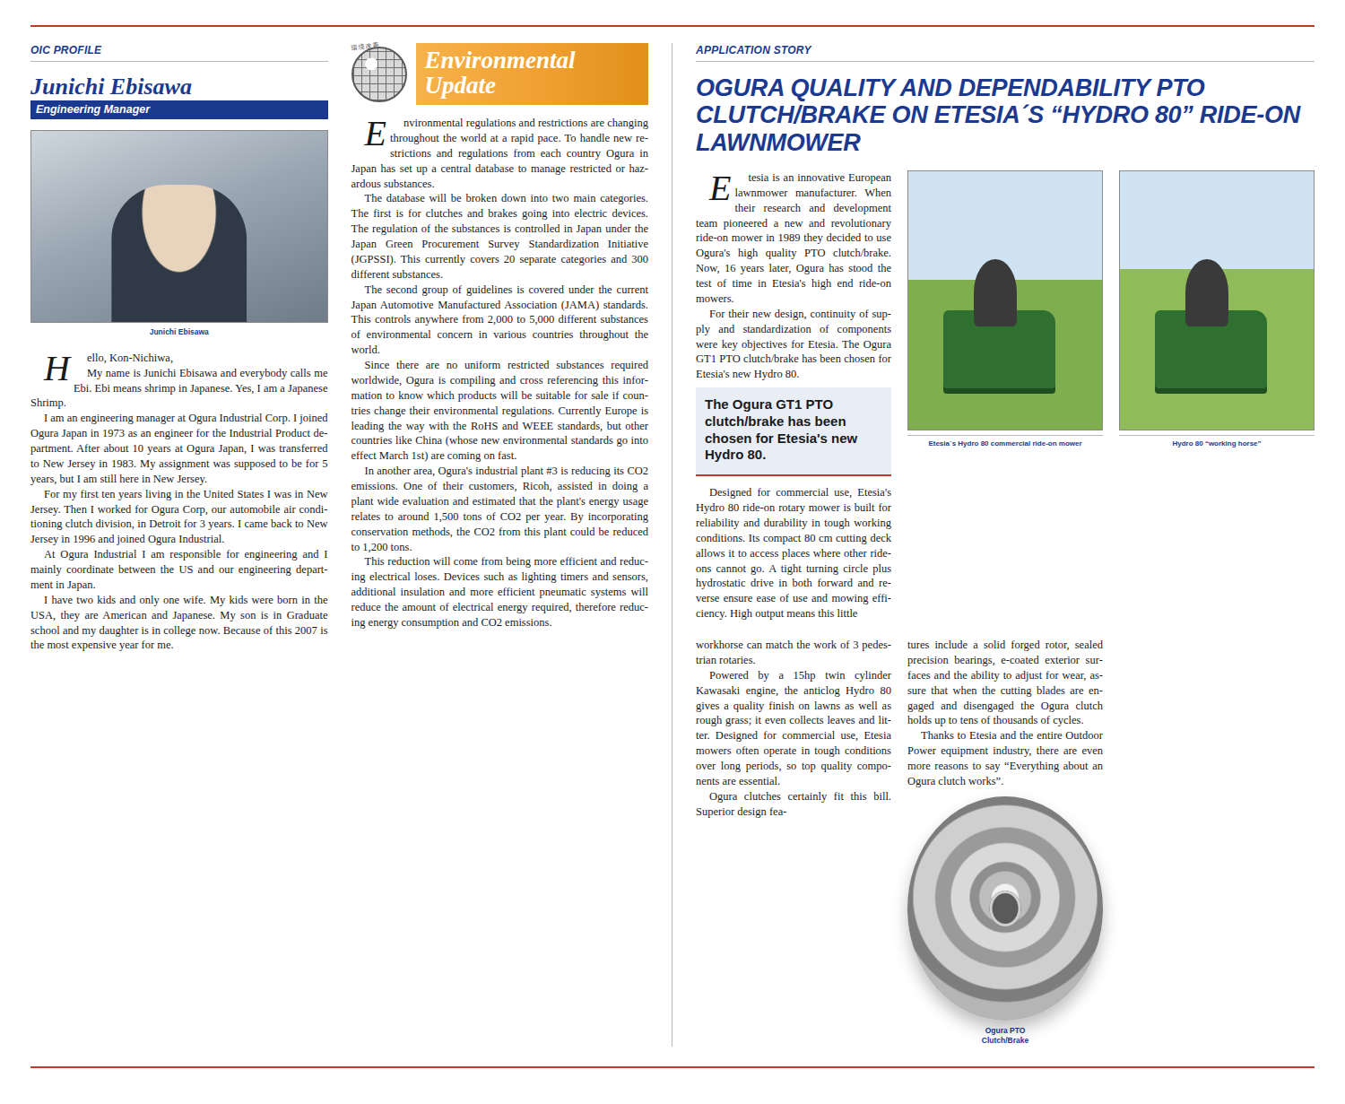OIC PROFILE
Junichi Ebisawa
Engineering Manager
Junichi Ebisawa
Hello, Kon-Nichiwa,
My name is Junichi Ebisawa and everybody calls me Ebi. Ebi means shrimp in Japanese. Yes, I am a Japanese Shrimp.
I am an engineering manager at Ogura Industrial Corp. I joined Ogura Japan in 1973 as an engineer for the Industrial Product department. After about 10 years at Ogura Japan, I was transferred to New Jersey in 1983. My assignment was supposed to be for 5 years, but I am still here in New Jersey.
For my first ten years living in the United States I was in New Jersey. Then I worked for Ogura Corp, our automobile air conditioning clutch division, in Detroit for 3 years. I came back to New Jersey in 1996 and joined Ogura Industrial.
At Ogura Industrial I am responsible for engineering and I mainly coordinate between the US and our engineering department in Japan.
I have two kids and only one wife. My kids were born in the USA, they are American and Japanese. My son is in Graduate school and my daughter is in college now. Because of this 2007 is the most expensive year for me.
Environmental
Update
Environmental regulations and restrictions are changing throughout the world at a rapid pace. To handle new restrictions and regulations from each country Ogura in Japan has set up a central database to manage restricted or hazardous substances.
The database will be broken down into two main categories. The first is for clutches and brakes going into electric devices. The regulation of the substances is controlled in Japan under the Japan Green Procurement Survey Standardization Initiative (JGPSSI). This currently covers 20 separate categories and 300 different substances.
The second group of guidelines is covered under the current Japan Automotive Manufactured Association (JAMA) standards. This controls anywhere from 2,000 to 5,000 different substances of environmental concern in various countries throughout the world.
Since there are no uniform restricted substances required worldwide, Ogura is compiling and cross referencing this information to know which products will be suitable for sale if countries change their environmental regulations. Currently Europe is leading the way with the RoHS and WEEE standards, but other countries like China (whose new environmental standards go into effect March 1st) are coming on fast.
In another area, Ogura's industrial plant #3 is reducing its CO2 emissions. One of their customers, Ricoh, assisted in doing a plant wide evaluation and estimated that the plant's energy usage relates to around 1,500 tons of CO2 per year. By incorporating conservation methods, the CO2 from this plant could be reduced to 1,200 tons.
This reduction will come from being more efficient and reducing electrical loses. Devices such as lighting timers and sensors, additional insulation and more efficient pneumatic systems will reduce the amount of electrical energy required, therefore reducing energy consumption and CO2 emissions.
APPLICATION STORY
OGURA QUALITY AND DEPENDABILITY PTO CLUTCH/BRAKE ON ETESIA´S “HYDRO 80” RIDE-ON LAWNMOWER
Etesia is an innovative European lawnmower manufacturer. When their research and development team pioneered a new and revolutionary ride-on mower in 1989 they decided to use Ogura's high quality PTO clutch/brake. Now, 16 years later, Ogura has stood the test of time in Etesia's high end ride-on mowers.
For their new design, continuity of supply and standardization of components were key objectives for Etesia. The Ogura GT1 PTO clutch/brake has been chosen for Etesia's new Hydro 80.
The Ogura GT1 PTO clutch/brake has been chosen for Etesia's new Hydro 80.
Designed for commercial use, Etesia's Hydro 80 ride-on rotary mower is built for reliability and durability in tough working conditions. Its compact 80 cm cutting deck allows it to access places where other ride-ons cannot go. A tight turning circle plus hydrostatic drive in both forward and reverse ensure ease of use and mowing efficiency. High output means this little
Etesia´s Hydro 80 commercial ride-on mower
Hydro 80 “working horse”
workhorse can match the work of 3 pedestrian rotaries.
Powered by a 15hp twin cylinder Kawasaki engine, the anticlog Hydro 80 gives a quality finish on lawns as well as rough grass; it even collects leaves and litter. Designed for commercial use, Etesia mowers often operate in tough conditions over long periods, so top quality components are essential.
Ogura clutches certainly fit this bill. Superior design fea-
tures include a solid forged rotor, sealed precision bearings, e-coated exterior surfaces and the ability to adjust for wear, assure that when the cutting blades are engaged and disengaged the Ogura clutch holds up to tens of thousands of cycles.
Thanks to Etesia and the entire Outdoor Power equipment industry, there are even more reasons to say “Everything about an Ogura clutch works”.
Ogura PTO
Clutch/Brake